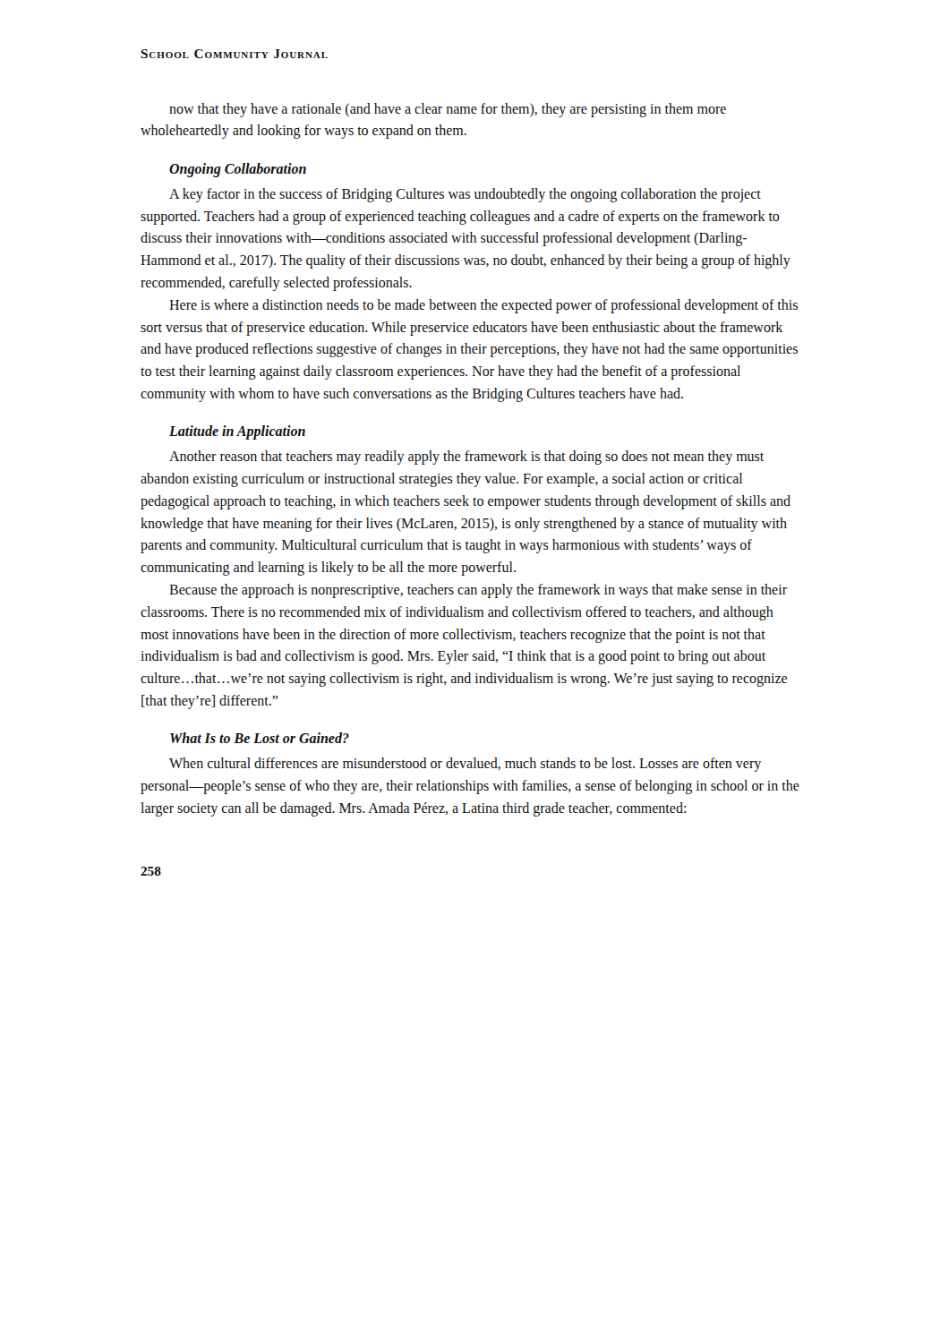School Community Journal
now that they have a rationale (and have a clear name for them), they are persisting in them more wholeheartedly and looking for ways to expand on them.
Ongoing Collaboration
A key factor in the success of Bridging Cultures was undoubtedly the ongoing collaboration the project supported. Teachers had a group of experienced teaching colleagues and a cadre of experts on the framework to discuss their innovations with—conditions associated with successful professional development (Darling-Hammond et al., 2017). The quality of their discussions was, no doubt, enhanced by their being a group of highly recommended, carefully selected professionals.
Here is where a distinction needs to be made between the expected power of professional development of this sort versus that of preservice education. While preservice educators have been enthusiastic about the framework and have produced reflections suggestive of changes in their perceptions, they have not had the same opportunities to test their learning against daily classroom experiences. Nor have they had the benefit of a professional community with whom to have such conversations as the Bridging Cultures teachers have had.
Latitude in Application
Another reason that teachers may readily apply the framework is that doing so does not mean they must abandon existing curriculum or instructional strategies they value. For example, a social action or critical pedagogical approach to teaching, in which teachers seek to empower students through development of skills and knowledge that have meaning for their lives (McLaren, 2015), is only strengthened by a stance of mutuality with parents and community. Multicultural curriculum that is taught in ways harmonious with students’ ways of communicating and learning is likely to be all the more powerful.
Because the approach is nonprescriptive, teachers can apply the framework in ways that make sense in their classrooms. There is no recommended mix of individualism and collectivism offered to teachers, and although most innovations have been in the direction of more collectivism, teachers recognize that the point is not that individualism is bad and collectivism is good. Mrs. Eyler said, “I think that is a good point to bring out about culture…that…we’re not saying collectivism is right, and individualism is wrong. We’re just saying to recognize [that they’re] different.”
What Is to Be Lost or Gained?
When cultural differences are misunderstood or devalued, much stands to be lost. Losses are often very personal—people’s sense of who they are, their relationships with families, a sense of belonging in school or in the larger society can all be damaged. Mrs. Amada Pérez, a Latina third grade teacher, commented:
258